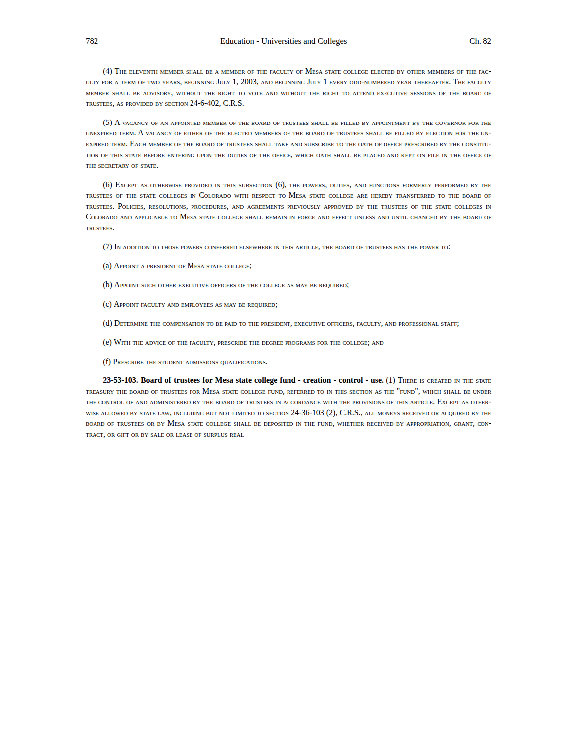782 Education - Universities and Colleges Ch. 82
(4) The eleventh member shall be a member of the faculty of Mesa state college elected by other members of the faculty for a term of two years, beginning July 1, 2003, and beginning July 1 every odd-numbered year thereafter. The faculty member shall be advisory, without the right to vote and without the right to attend executive sessions of the board of trustees, as provided by section 24-6-402, C.R.S.
(5) A vacancy of an appointed member of the board of trustees shall be filled by appointment by the governor for the unexpired term. A vacancy of either of the elected members of the board of trustees shall be filled by election for the unexpired term. Each member of the board of trustees shall take and subscribe to the oath of office prescribed by the constitution of this state before entering upon the duties of the office, which oath shall be placed and kept on file in the office of the secretary of state.
(6) Except as otherwise provided in this subsection (6), the powers, duties, and functions formerly performed by the trustees of the state colleges in Colorado with respect to Mesa state college are hereby transferred to the board of trustees. Policies, resolutions, procedures, and agreements previously approved by the trustees of the state colleges in Colorado and applicable to Mesa state college shall remain in force and effect unless and until changed by the board of trustees.
(7) In addition to those powers conferred elsewhere in this article, the board of trustees has the power to:
(a) Appoint a president of Mesa state college;
(b) Appoint such other executive officers of the college as may be required;
(c) Appoint faculty and employees as may be required;
(d) Determine the compensation to be paid to the president, executive officers, faculty, and professional staff;
(e) With the advice of the faculty, prescribe the degree programs for the college; and
(f) Prescribe the student admissions qualifications.
23-53-103. Board of trustees for Mesa state college fund - creation - control - use. (1) There is created in the state treasury the board of trustees for Mesa state college fund, referred to in this section as the "fund", which shall be under the control of and administered by the board of trustees in accordance with the provisions of this article. Except as otherwise allowed by state law, including but not limited to section 24-36-103 (2), C.R.S., all moneys received or acquired by the board of trustees or by Mesa state college shall be deposited in the fund, whether received by appropriation, grant, contract, or gift or by sale or lease of surplus real